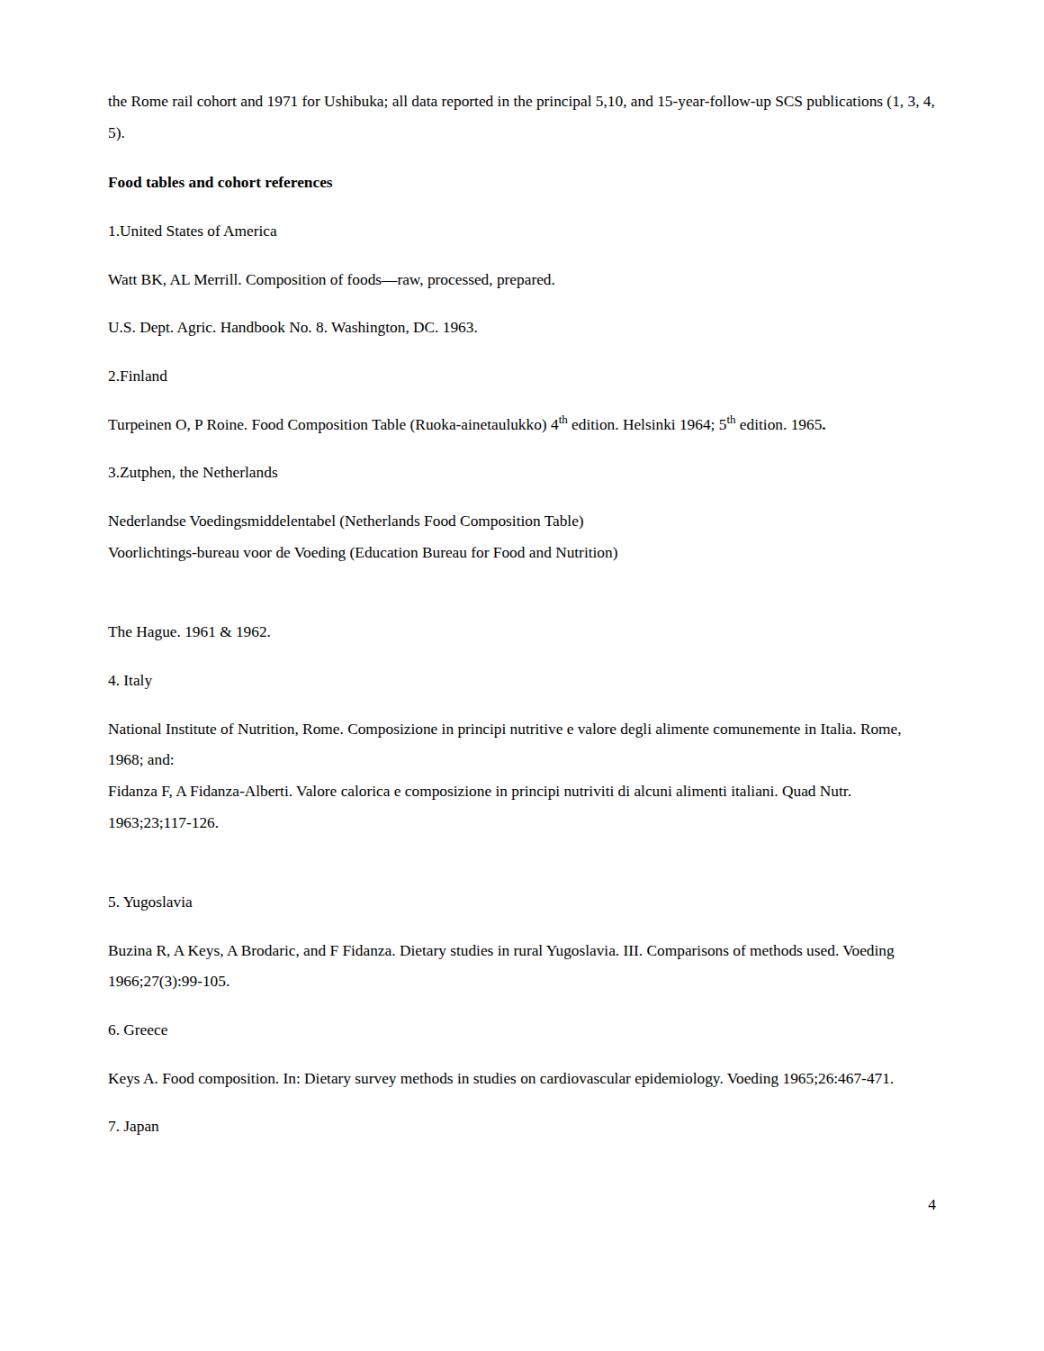the Rome rail cohort and 1971 for Ushibuka; all data reported in the principal 5,10, and 15-year-follow-up SCS publications (1, 3, 4, 5).
Food tables and cohort references
1.United States of America
Watt BK, AL Merrill. Composition of foods—raw, processed, prepared.
U.S. Dept. Agric. Handbook No. 8. Washington, DC. 1963.
2.Finland
Turpeinen O, P Roine. Food Composition Table (Ruoka-ainetaulukko) 4th edition. Helsinki 1964; 5th edition. 1965.
3.Zutphen, the Netherlands
Nederlandse Voedingsmiddelentabel (Netherlands Food Composition Table)
Voorlichtings-bureau voor de Voeding (Education Bureau for Food and Nutrition)
The Hague. 1961 & 1962.
4. Italy
National Institute of Nutrition, Rome. Composizione in principi nutritive e valore degli alimente comunemente in Italia. Rome, 1968; and:
Fidanza F, A Fidanza-Alberti. Valore calorica e composizione in principi nutriviti di alcuni alimenti italiani. Quad Nutr. 1963;23;117-126.
5. Yugoslavia
Buzina R, A Keys, A Brodaric, and F Fidanza. Dietary studies in rural Yugoslavia. III. Comparisons of methods used. Voeding 1966;27(3):99-105.
6. Greece
Keys A. Food composition. In: Dietary survey methods in studies on cardiovascular epidemiology. Voeding 1965;26:467-471.
7. Japan
4